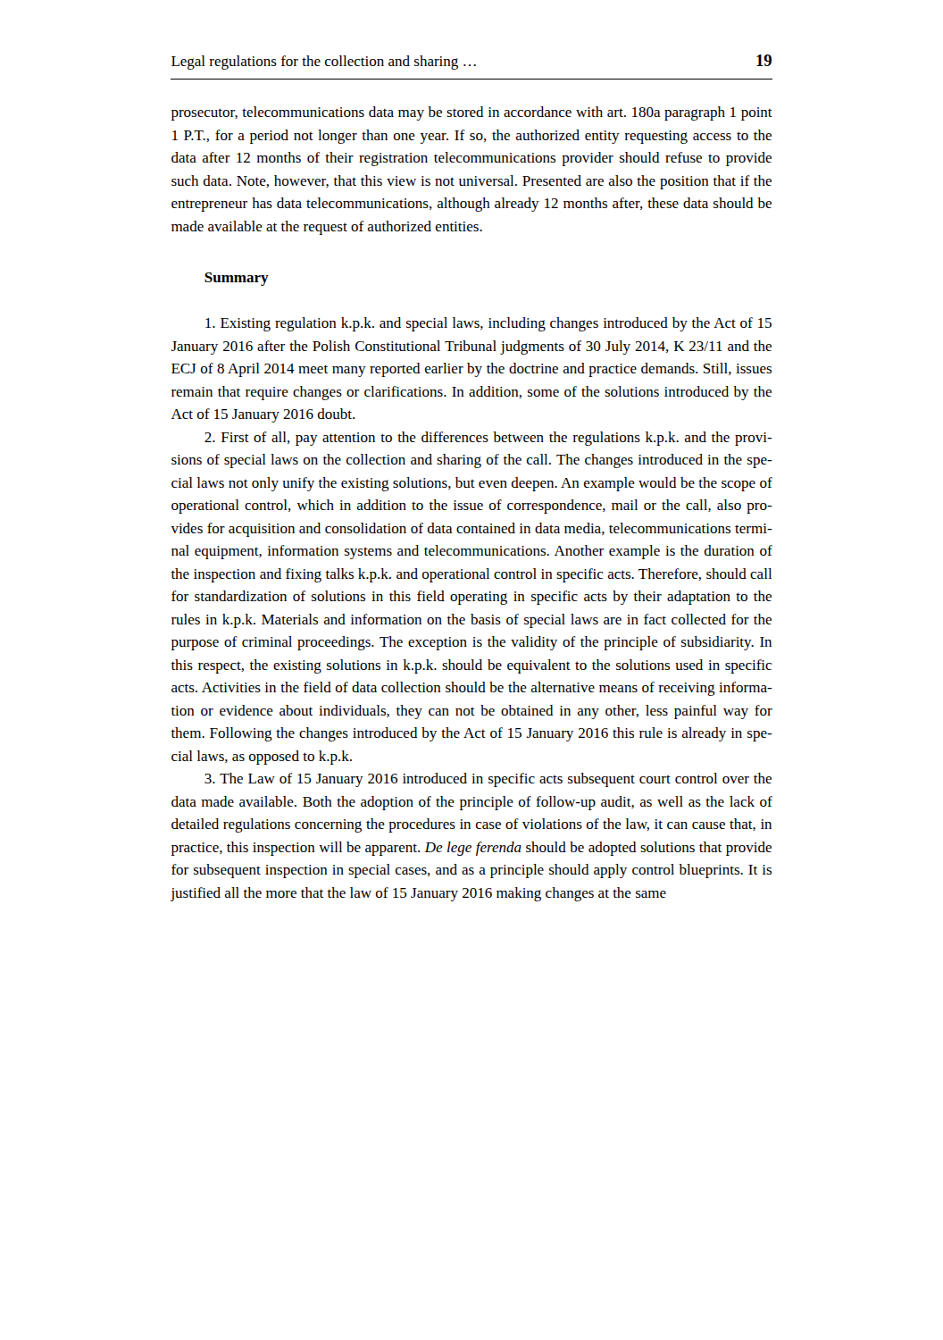Legal regulations for the collection and sharing … 19
prosecutor, telecommunications data may be stored in accordance with art. 180a paragraph 1 point 1 P.T., for a period not longer than one year. If so, the authorized entity requesting access to the data after 12 months of their registration telecommunications provider should refuse to provide such data. Note, however, that this view is not universal. Presented are also the position that if the entrepreneur has data telecommunications, although already 12 months after, these data should be made available at the request of authorized entities.
Summary
1. Existing regulation k.p.k. and special laws, including changes introduced by the Act of 15 January 2016 after the Polish Constitutional Tribunal judgments of 30 July 2014, K 23/11 and the ECJ of 8 April 2014 meet many reported earlier by the doctrine and practice demands. Still, issues remain that require changes or clarifications. In addition, some of the solutions introduced by the Act of 15 January 2016 doubt.
2. First of all, pay attention to the differences between the regulations k.p.k. and the provisions of special laws on the collection and sharing of the call. The changes introduced in the special laws not only unify the existing solutions, but even deepen. An example would be the scope of operational control, which in addition to the issue of correspondence, mail or the call, also provides for acquisition and consolidation of data contained in data media, telecommunications terminal equipment, information systems and telecommunications. Another example is the duration of the inspection and fixing talks k.p.k. and operational control in specific acts. Therefore, should call for standardization of solutions in this field operating in specific acts by their adaptation to the rules in k.p.k. Materials and information on the basis of special laws are in fact collected for the purpose of criminal proceedings. The exception is the validity of the principle of subsidiarity. In this respect, the existing solutions in k.p.k. should be equivalent to the solutions used in specific acts. Activities in the field of data collection should be the alternative means of receiving information or evidence about individuals, they can not be obtained in any other, less painful way for them. Following the changes introduced by the Act of 15 January 2016 this rule is already in special laws, as opposed to k.p.k.
3. The Law of 15 January 2016 introduced in specific acts subsequent court control over the data made available. Both the adoption of the principle of follow-up audit, as well as the lack of detailed regulations concerning the procedures in case of violations of the law, it can cause that, in practice, this inspection will be apparent. De lege ferenda should be adopted solutions that provide for subsequent inspection in special cases, and as a principle should apply control blueprints. It is justified all the more that the law of 15 January 2016 making changes at the same